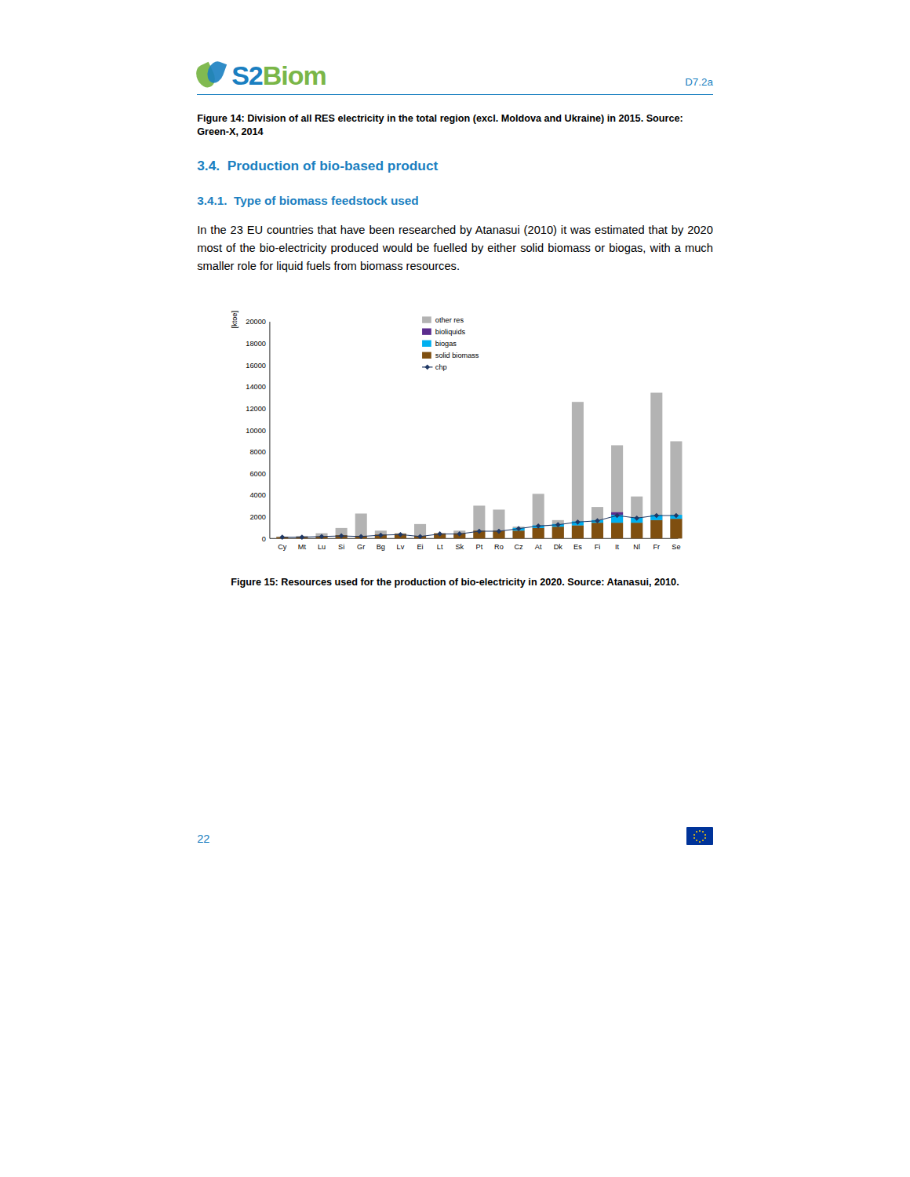S2 Biom
D7.2a
Figure 14: Division of all RES electricity in the total region (excl. Moldova and Ukraine) in 2015. Source: Green-X, 2014
3.4. Production of bio-based product
3.4.1. Type of biomass feedstock used
In the 23 EU countries that have been researched by Atanasui (2010) it was estimated that by 2020 most of the bio-electricity produced would be fuelled by either solid biomass or biogas, with a much smaller role for liquid fuels from biomass resources.
[ktoe] 20000 18000 16000 14000 12000 10000 8000 6000 4000 2000 0 other res bioliquids biogas solid biomass chp Cy Mt Lu Si Gr Bg Lv Ei Lt Sk Pt Ro Cz At Dk Es Fi It Nl Fr Se
Figure 15: Resources used for the production of bio-electricity in 2020. Source: Atanasui, 2010.
22